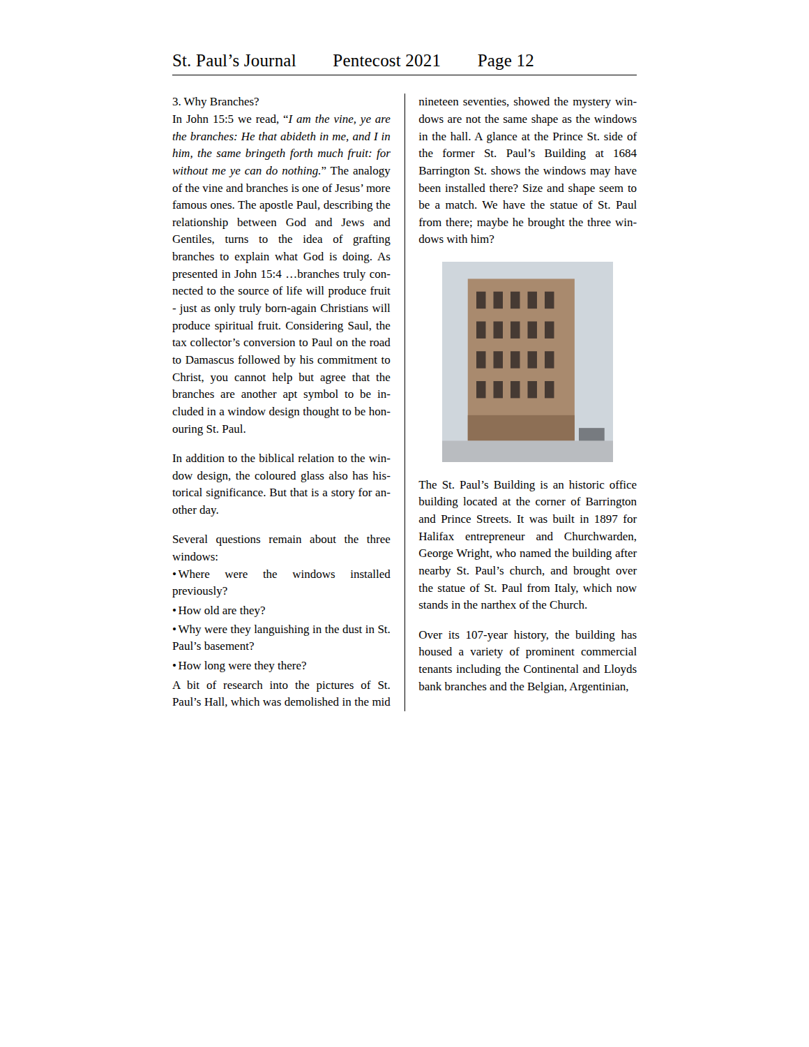St. Paul’s Journal Pentecost 2021 Page 12
3. Why Branches?
In John 15:5 we read, “I am the vine, ye are the branches: He that abideth in me, and I in him, the same bringeth forth much fruit: for without me ye can do nothing.” The analogy of the vine and branches is one of Jesus’ more famous ones. The apostle Paul, describing the relationship between God and Jews and Gentiles, turns to the idea of grafting branches to explain what God is doing. As presented in John 15:4 …branches truly connected to the source of life will produce fruit - just as only truly born-again Christians will produce spiritual fruit. Considering Saul, the tax collector’s conversion to Paul on the road to Damascus followed by his commitment to Christ, you cannot help but agree that the branches are another apt symbol to be included in a window design thought to be honouring St. Paul.
In addition to the biblical relation to the window design, the coloured glass also has historical significance. But that is a story for another day.
Several questions remain about the three windows:
Where were the windows installed previously?
How old are they?
Why were they languishing in the dust in St. Paul’s basement?
How long were they there?
A bit of research into the pictures of St. Paul’s Hall, which was demolished in the mid nineteen seventies, showed the mystery windows are not the same shape as the windows in the hall. A glance at the Prince St. side of the former St. Paul’s Building at 1684 Barrington St. shows the windows may have been installed there? Size and shape seem to be a match. We have the statue of St. Paul from there; maybe he brought the three windows with him?
The St. Paul’s Building is an historic office building located at the corner of Barrington and Prince Streets. It was built in 1897 for Halifax entrepreneur and Churchwarden, George Wright, who named the building after nearby St. Paul’s church, and brought over the statue of St. Paul from Italy, which now stands in the narthex of the Church.
Over its 107-year history, the building has housed a variety of prominent commercial tenants including the Continental and Lloyds bank branches and the Belgian, Argentinian,